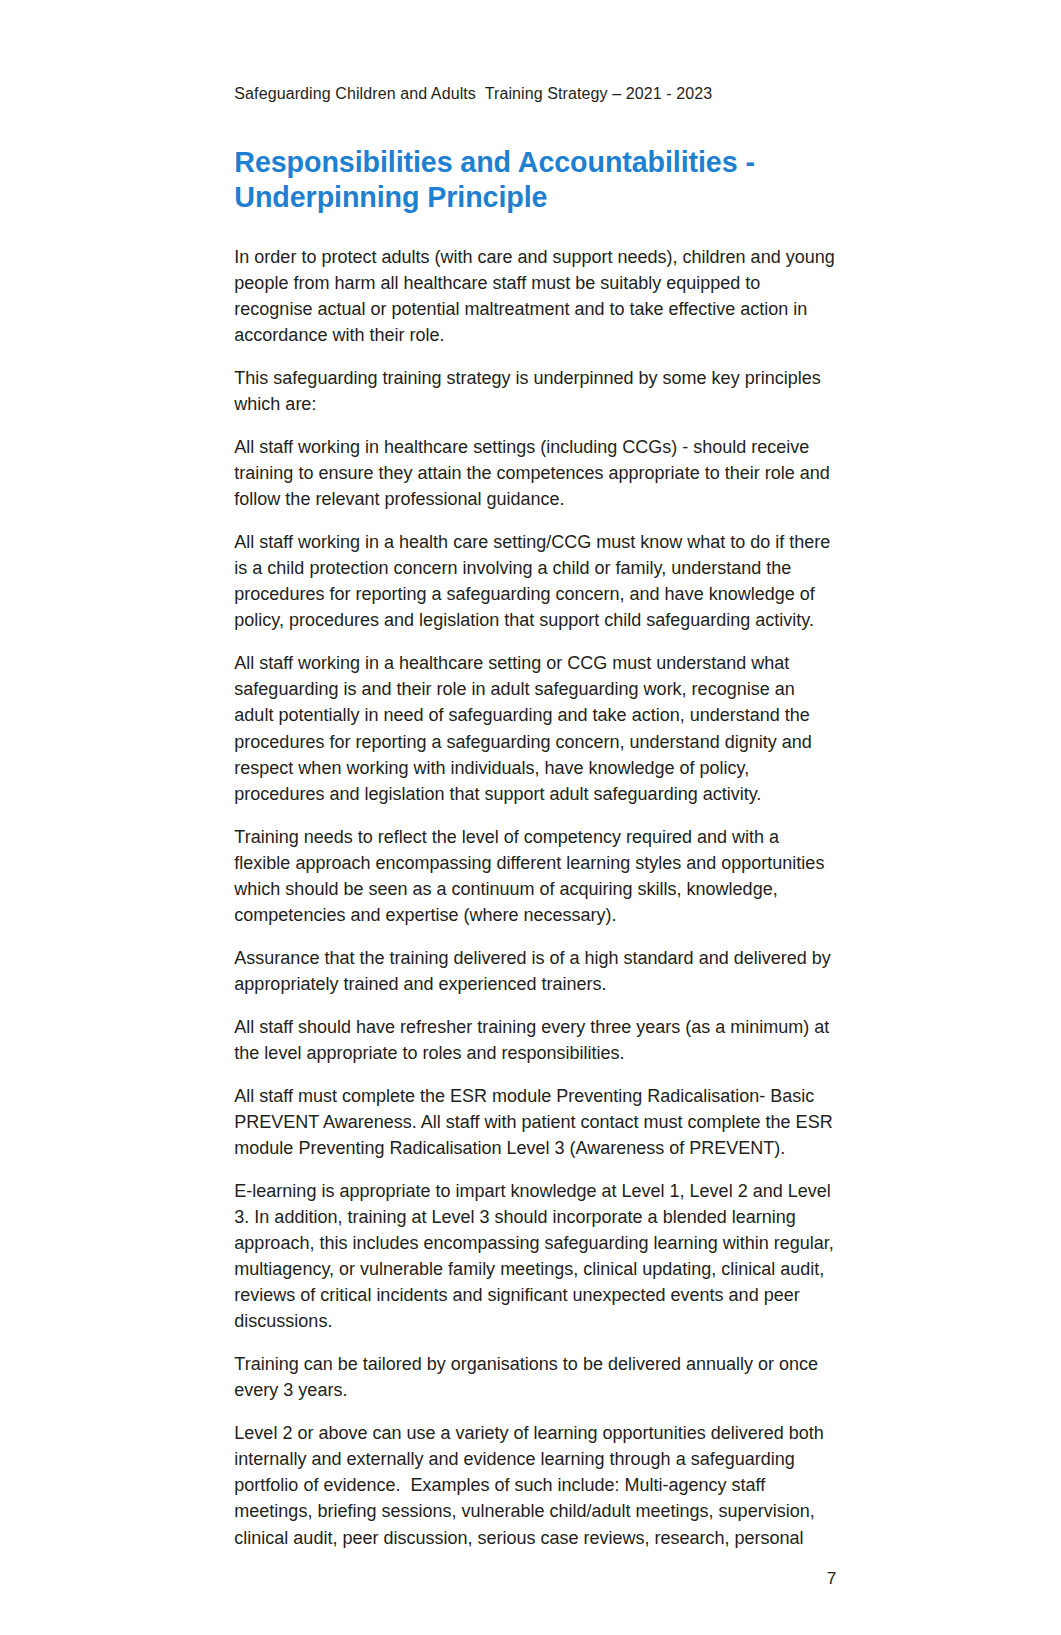Safeguarding Children and Adults Training Strategy – 2021 - 2023
Responsibilities and Accountabilities -
Underpinning Principle
In order to protect adults (with care and support needs), children and young people from harm all healthcare staff must be suitably equipped to recognise actual or potential maltreatment and to take effective action in accordance with their role.
This safeguarding training strategy is underpinned by some key principles which are:
All staff working in healthcare settings (including CCGs) - should receive training to ensure they attain the competences appropriate to their role and follow the relevant professional guidance.
All staff working in a health care setting/CCG must know what to do if there is a child protection concern involving a child or family, understand the procedures for reporting a safeguarding concern, and have knowledge of policy, procedures and legislation that support child safeguarding activity.
All staff working in a healthcare setting or CCG must understand what safeguarding is and their role in adult safeguarding work, recognise an adult potentially in need of safeguarding and take action, understand the procedures for reporting a safeguarding concern, understand dignity and respect when working with individuals, have knowledge of policy, procedures and legislation that support adult safeguarding activity.
Training needs to reflect the level of competency required and with a flexible approach encompassing different learning styles and opportunities which should be seen as a continuum of acquiring skills, knowledge, competencies and expertise (where necessary).
Assurance that the training delivered is of a high standard and delivered by appropriately trained and experienced trainers.
All staff should have refresher training every three years (as a minimum) at the level appropriate to roles and responsibilities.
All staff must complete the ESR module Preventing Radicalisation- Basic PREVENT Awareness. All staff with patient contact must complete the ESR module Preventing Radicalisation Level 3 (Awareness of PREVENT).
E-learning is appropriate to impart knowledge at Level 1, Level 2 and Level 3. In addition, training at Level 3 should incorporate a blended learning approach, this includes encompassing safeguarding learning within regular, multiagency, or vulnerable family meetings, clinical updating, clinical audit, reviews of critical incidents and significant unexpected events and peer discussions.
Training can be tailored by organisations to be delivered annually or once every 3 years.
Level 2 or above can use a variety of learning opportunities delivered both internally and externally and evidence learning through a safeguarding portfolio of evidence. Examples of such include: Multi-agency staff meetings, briefing sessions, vulnerable child/adult meetings, supervision, clinical audit, peer discussion, serious case reviews, research, personal
7